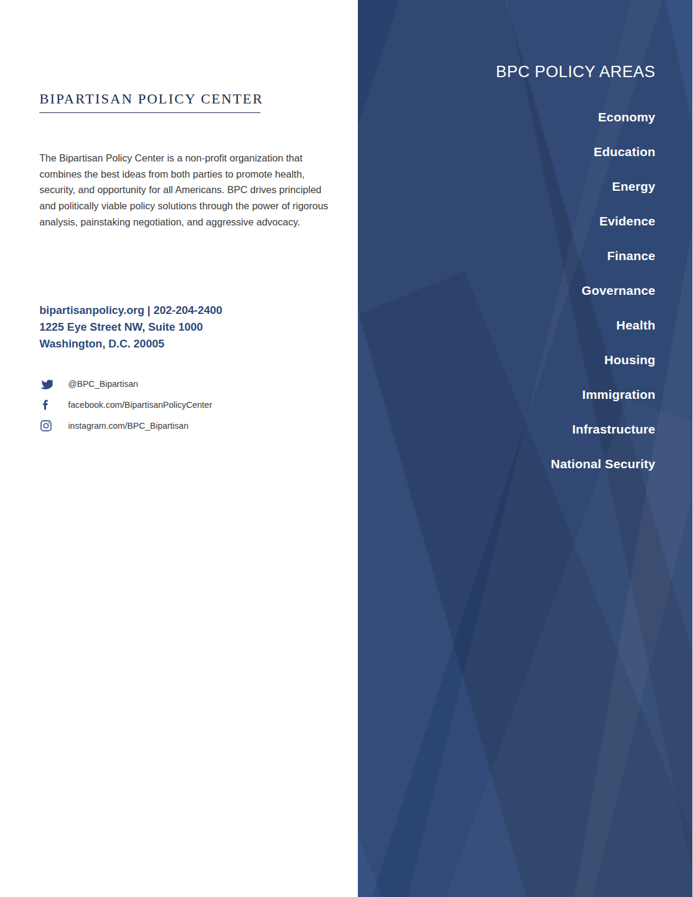BIPARTISAN POLICY CENTER
The Bipartisan Policy Center is a non-profit organization that combines the best ideas from both parties to promote health, security, and opportunity for all Americans. BPC drives principled and politically viable policy solutions through the power of rigorous analysis, painstaking negotiation, and aggressive advocacy.
bipartisanpolicy.org | 202-204-2400
1225 Eye Street NW, Suite 1000
Washington, D.C. 20005
@BPC_Bipartisan
facebook.com/BipartisanPolicyCenter
instagram.com/BPC_Bipartisan
BPC POLICY AREAS
Economy
Education
Energy
Evidence
Finance
Governance
Health
Housing
Immigration
Infrastructure
National Security